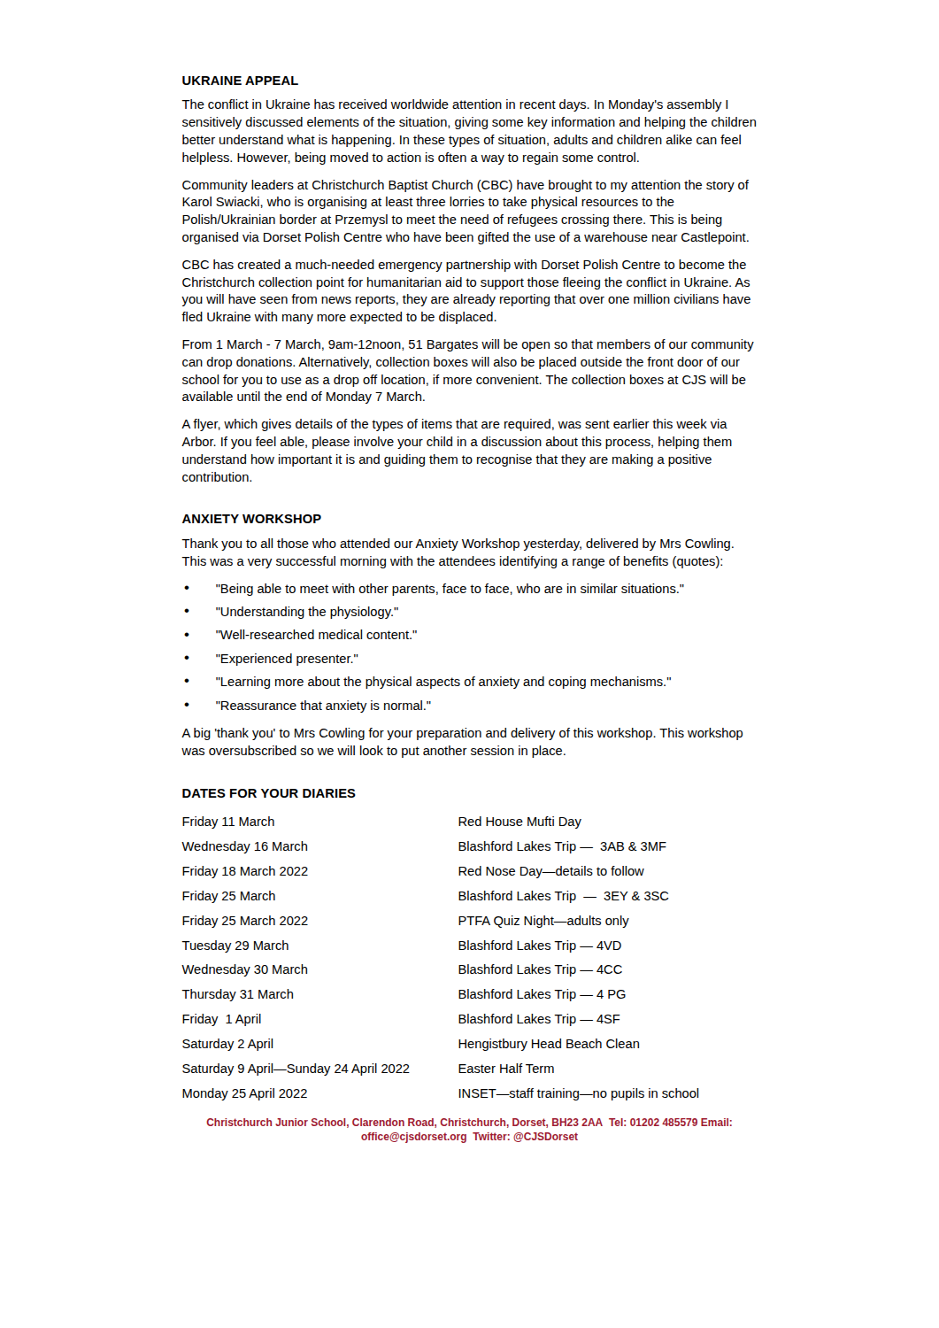UKRAINE APPEAL
The conflict in Ukraine has received worldwide attention in recent days. In Monday's assembly I sensitively discussed elements of the situation, giving some key information and helping the children better understand what is happening. In these types of situation, adults and children alike can feel helpless. However, being moved to action is often a way to regain some control.
Community leaders at Christchurch Baptist Church (CBC) have brought to my attention the story of Karol Swiacki, who is organising at least three lorries to take physical resources to the Polish/Ukrainian border at Przemysl to meet the need of refugees crossing there. This is being organised via Dorset Polish Centre who have been gifted the use of a warehouse near Castlepoint.
CBC has created a much-needed emergency partnership with Dorset Polish Centre to become the Christchurch collection point for humanitarian aid to support those fleeing the conflict in Ukraine. As you will have seen from news reports, they are already reporting that over one million civilians have fled Ukraine with many more expected to be displaced.
From 1 March - 7 March, 9am-12noon, 51 Bargates will be open so that members of our community can drop donations. Alternatively, collection boxes will also be placed outside the front door of our school for you to use as a drop off location, if more convenient. The collection boxes at CJS will be available until the end of Monday 7 March.
A flyer, which gives details of the types of items that are required, was sent earlier this week via Arbor. If you feel able, please involve your child in a discussion about this process, helping them understand how important it is and guiding them to recognise that they are making a positive contribution.
ANXIETY WORKSHOP
Thank you to all those who attended our Anxiety Workshop yesterday, delivered by Mrs Cowling. This was a very successful morning with the attendees identifying a range of benefits (quotes):
"Being able to meet with other parents, face to face, who are in similar situations."
"Understanding the physiology."
"Well-researched medical content."
"Experienced presenter."
"Learning more about the physical aspects of anxiety and coping mechanisms."
"Reassurance that anxiety is normal."
A big 'thank you' to Mrs Cowling for your preparation and delivery of this workshop. This workshop was oversubscribed so we will look to put another session in place.
DATES FOR YOUR DIARIES
| Friday 11 March | Red House Mufti Day |
| Wednesday 16 March | Blashford Lakes Trip — 3AB & 3MF |
| Friday 18 March 2022 | Red Nose Day—details to follow |
| Friday 25 March | Blashford Lakes Trip — 3EY & 3SC |
| Friday 25 March 2022 | PTFA Quiz Night—adults only |
| Tuesday 29 March | Blashford Lakes Trip — 4VD |
| Wednesday 30 March | Blashford Lakes Trip — 4CC |
| Thursday 31 March | Blashford Lakes Trip — 4 PG |
| Friday 1 April | Blashford Lakes Trip — 4SF |
| Saturday 2 April | Hengistbury Head Beach Clean |
| Saturday 9 April—Sunday 24 April 2022 | Easter Half Term |
| Monday 25 April 2022 | INSET—staff training—no pupils in school |
Christchurch Junior School, Clarendon Road, Christchurch, Dorset, BH23 2AA Tel: 01202 485579 Email: office@cjsdorset.org Twitter: @CJSDorset